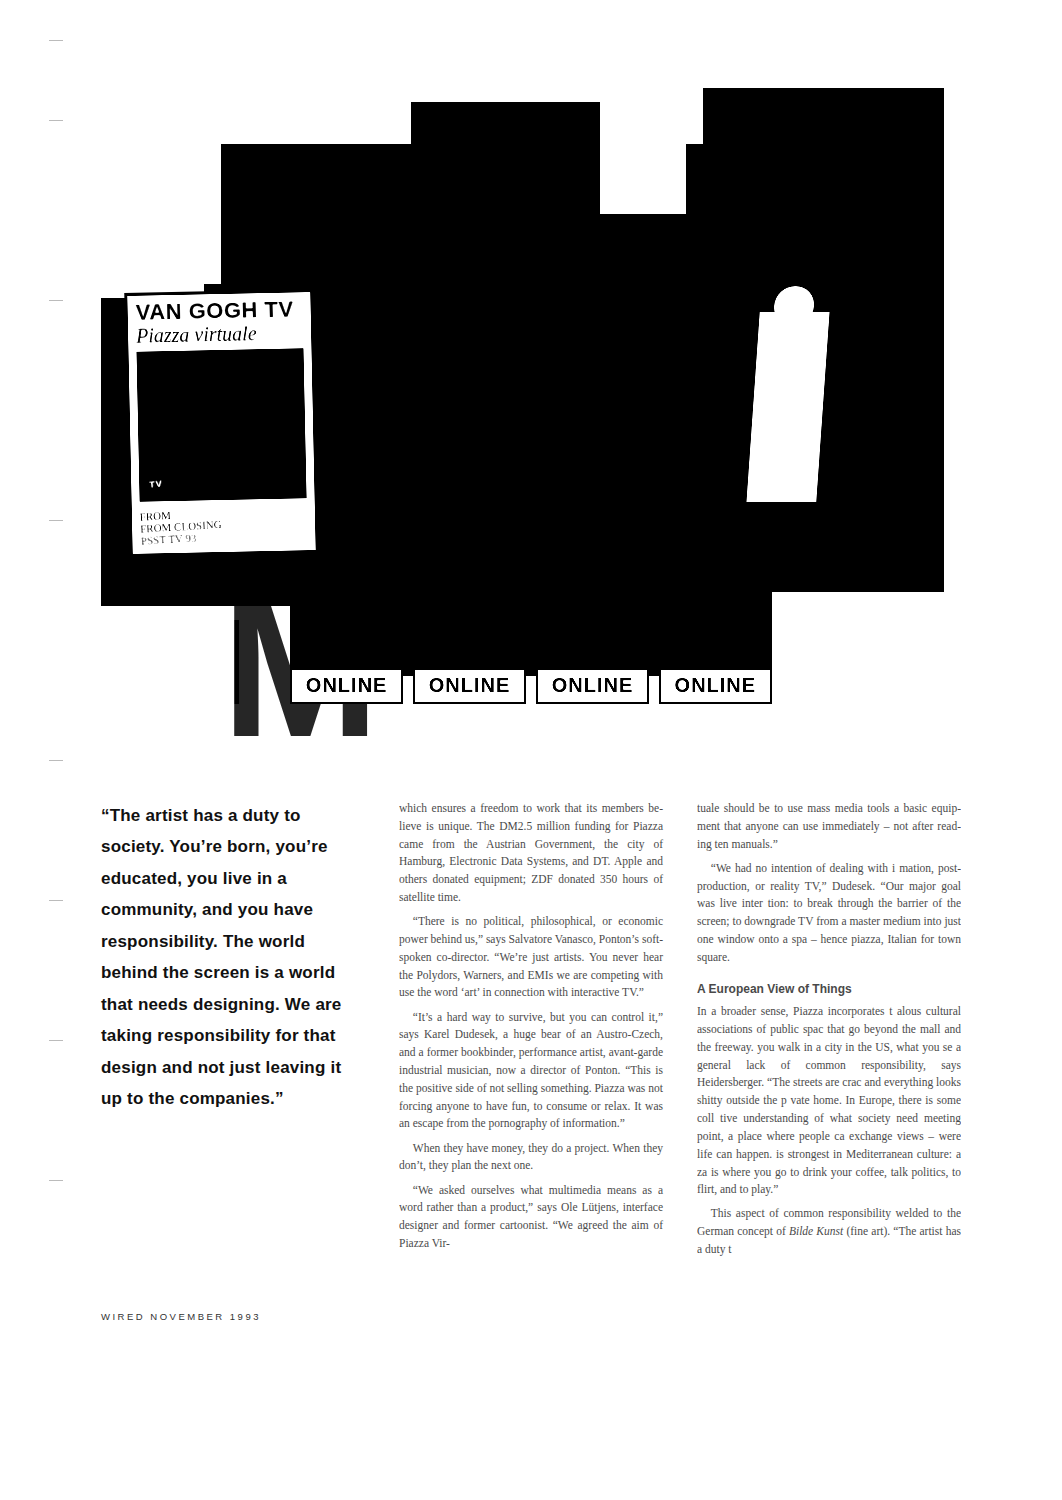M
VAN GOGH TV
Piazza virtuale
TV
FROM
FROM CLOSING
PSST TV 93
ONLINE ONLINE ONLINE ONLINE
“The artist has a duty to society. You’re born, you’re educated, you live in a community, and you have responsibility. The world behind the screen is a world that needs designing. We are taking responsibility for that design and not just leaving it up to the companies.”
which ensures a freedom to work that its members believe is unique. The DM2.5 million funding for Piazza came from the Austrian Government, the city of Hamburg, Electronic Data Systems, and DT. Apple and others donated equipment; ZDF donated 350 hours of satellite time.
“There is no political, philosophical, or economic power behind us,” says Salvatore Vanasco, Ponton’s soft-spoken co-director. “We’re just artists. You never hear the Polydors, Warners, and EMIs we are competing with use the word ‘art’ in connection with interactive TV.”
“It’s a hard way to survive, but you can control it,” says Karel Dudesek, a huge bear of an Austro-Czech, and a former bookbinder, performance artist, avant-garde industrial musician, now a director of Ponton. “This is the positive side of not selling something. Piazza was not forcing anyone to have fun, to consume or relax. It was an escape from the pornography of information.”
When they have money, they do a project. When they don’t, they plan the next one.
“We asked ourselves what multimedia means as a word rather than a product,” says Ole Lütjens, interface designer and former cartoonist. “We agreed the aim of Piazza Vir-
tuale should be to use mass media tools a basic equipment that anyone can use immediately – not after reading ten manuals.”
“We had no intention of dealing with i mation, post-production, or reality TV,” Dudesek. “Our major goal was live inter tion: to break through the barrier of the screen; to downgrade TV from a master medium into just one window onto a spa – hence piazza, Italian for town square.
A European View of Things
In a broader sense, Piazza incorporates t alous cultural associations of public spac that go beyond the mall and the freeway. you walk in a city in the US, what you se a general lack of common responsibility, says Heidersberger. “The streets are crac and everything looks shitty outside the p vate home. In Europe, there is some coll tive understanding of what society need meeting point, a place where people ca exchange views – were life can happen. is strongest in Mediterranean culture: a za is where you go to drink your coffee, talk politics, to flirt, and to play.”
This aspect of common responsibility welded to the German concept of Bilde Kunst (fine art). “The artist has a duty t
Wired November 1993